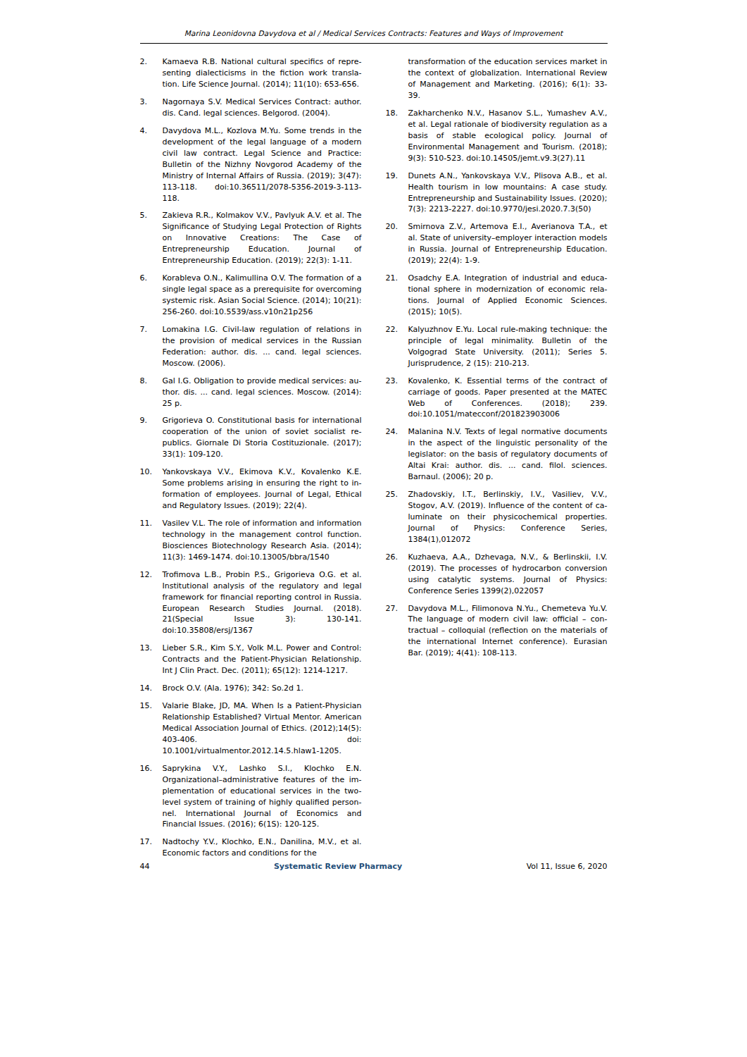Marina Leonidovna Davydova et al / Medical Services Contracts: Features and Ways of Improvement
2. Kamaeva R.B. National cultural specifics of representing dialecticisms in the fiction work translation. Life Science Journal. (2014); 11(10): 653-656.
3. Nagornaya S.V. Medical Services Contract: author. dis. Cand. legal sciences. Belgorod. (2004).
4. Davydova M.L., Kozlova M.Yu. Some trends in the development of the legal language of a modern civil law contract. Legal Science and Practice: Bulletin of the Nizhny Novgorod Academy of the Ministry of Internal Affairs of Russia. (2019); 3(47): 113-118. doi:10.36511/2078-5356-2019-3-113-118.
5. Zakieva R.R., Kolmakov V.V., Pavlyuk A.V. et al. The Significance of Studying Legal Protection of Rights on Innovative Creations: The Case of Entrepreneurship Education. Journal of Entrepreneurship Education. (2019); 22(3): 1-11.
6. Korableva O.N., Kalimullina O.V. The formation of a single legal space as a prerequisite for overcoming systemic risk. Asian Social Science. (2014); 10(21): 256-260. doi:10.5539/ass.v10n21p256
7. Lomakina I.G. Civil-law regulation of relations in the provision of medical services in the Russian Federation: author. dis. ... cand. legal sciences. Moscow. (2006).
8. Gal I.G. Obligation to provide medical services: author. dis. ... cand. legal sciences. Moscow. (2014): 25 p.
9. Grigorieva O. Constitutional basis for international cooperation of the union of soviet socialist republics. Giornale Di Storia Costituzionale. (2017); 33(1): 109-120.
10. Yankovskaya V.V., Ekimova K.V., Kovalenko K.E. Some problems arising in ensuring the right to information of employees. Journal of Legal, Ethical and Regulatory Issues. (2019); 22(4).
11. Vasilev V.L. The role of information and information technology in the management control function. Biosciences Biotechnology Research Asia. (2014); 11(3): 1469-1474. doi:10.13005/bbra/1540
12. Trofimova L.B., Probin P.S., Grigorieva O.G. et al. Institutional analysis of the regulatory and legal framework for financial reporting control in Russia. European Research Studies Journal. (2018). 21(Special Issue 3): 130-141. doi:10.35808/ersj/1367
13. Lieber S.R., Kim S.Y., Volk M.L. Power and Control: Contracts and the Patient-Physician Relationship. Int J Clin Pract. Dec. (2011); 65(12): 1214-1217.
14. Brock O.V. (Ala. 1976); 342: So.2d 1.
15. Valarie Blake, JD, MA. When Is a Patient-Physician Relationship Established? Virtual Mentor. American Medical Association Journal of Ethics. (2012);14(5): 403-406. doi: 10.1001/virtualmentor.2012.14.5.hlaw1-1205.
16. Saprykina V.Y., Lashko S.I., Klochko E.N. Organizational–administrative features of the implementation of educational services in the two-level system of training of highly qualified personnel. International Journal of Economics and Financial Issues. (2016); 6(1S): 120-125.
17. Nadtochy Y.V., Klochko, E.N., Danilina, M.V., et al. Economic factors and conditions for the
transformation of the education services market in the context of globalization. International Review of Management and Marketing. (2016); 6(1): 33-39.
18. Zakharchenko N.V., Hasanov S.L., Yumashev A.V., et al. Legal rationale of biodiversity regulation as a basis of stable ecological policy. Journal of Environmental Management and Tourism. (2018); 9(3): 510-523. doi:10.14505/jemt.v9.3(27).11
19. Dunets A.N., Yankovskaya V.V., Plisova A.B., et al. Health tourism in low mountains: A case study. Entrepreneurship and Sustainability Issues. (2020); 7(3): 2213-2227. doi:10.9770/jesi.2020.7.3(50)
20. Smirnova Z.V., Artemova E.I., Averianova T.A., et al. State of university–employer interaction models in Russia. Journal of Entrepreneurship Education. (2019); 22(4): 1-9.
21. Osadchy E.A. Integration of industrial and educational sphere in modernization of economic relations. Journal of Applied Economic Sciences. (2015); 10(5).
22. Kalyuzhnov E.Yu. Local rule-making technique: the principle of legal minimality. Bulletin of the Volgograd State University. (2011); Series 5. Jurisprudence, 2 (15): 210-213.
23. Kovalenko, K. Essential terms of the contract of carriage of goods. Paper presented at the MATEC Web of Conferences. (2018); 239. doi:10.1051/matecconf/201823903006
24. Malanina N.V. Texts of legal normative documents in the aspect of the linguistic personality of the legislator: on the basis of regulatory documents of Altai Krai: author. dis. ... cand. filol. sciences. Barnaul. (2006); 20 p.
25. Zhadovskiy, I.T., Berlinskiy, I.V., Vasiliev, V.V., Stogov, A.V. (2019). Influence of the content of caluminate on their physicochemical properties. Journal of Physics: Conference Series, 1384(1),012072
26. Kuzhaeva, A.A., Dzhevaga, N.V., & Berlinskii, I.V. (2019). The processes of hydrocarbon conversion using catalytic systems. Journal of Physics: Conference Series 1399(2),022057
27. Davydova M.L., Filimonova N.Yu., Chemeteva Yu.V. The language of modern civil law: official – contractual – colloquial (reflection on the materials of the international Internet conference). Eurasian Bar. (2019); 4(41): 108-113.
44
Systematic Review Pharmacy
Vol 11, Issue 6, 2020